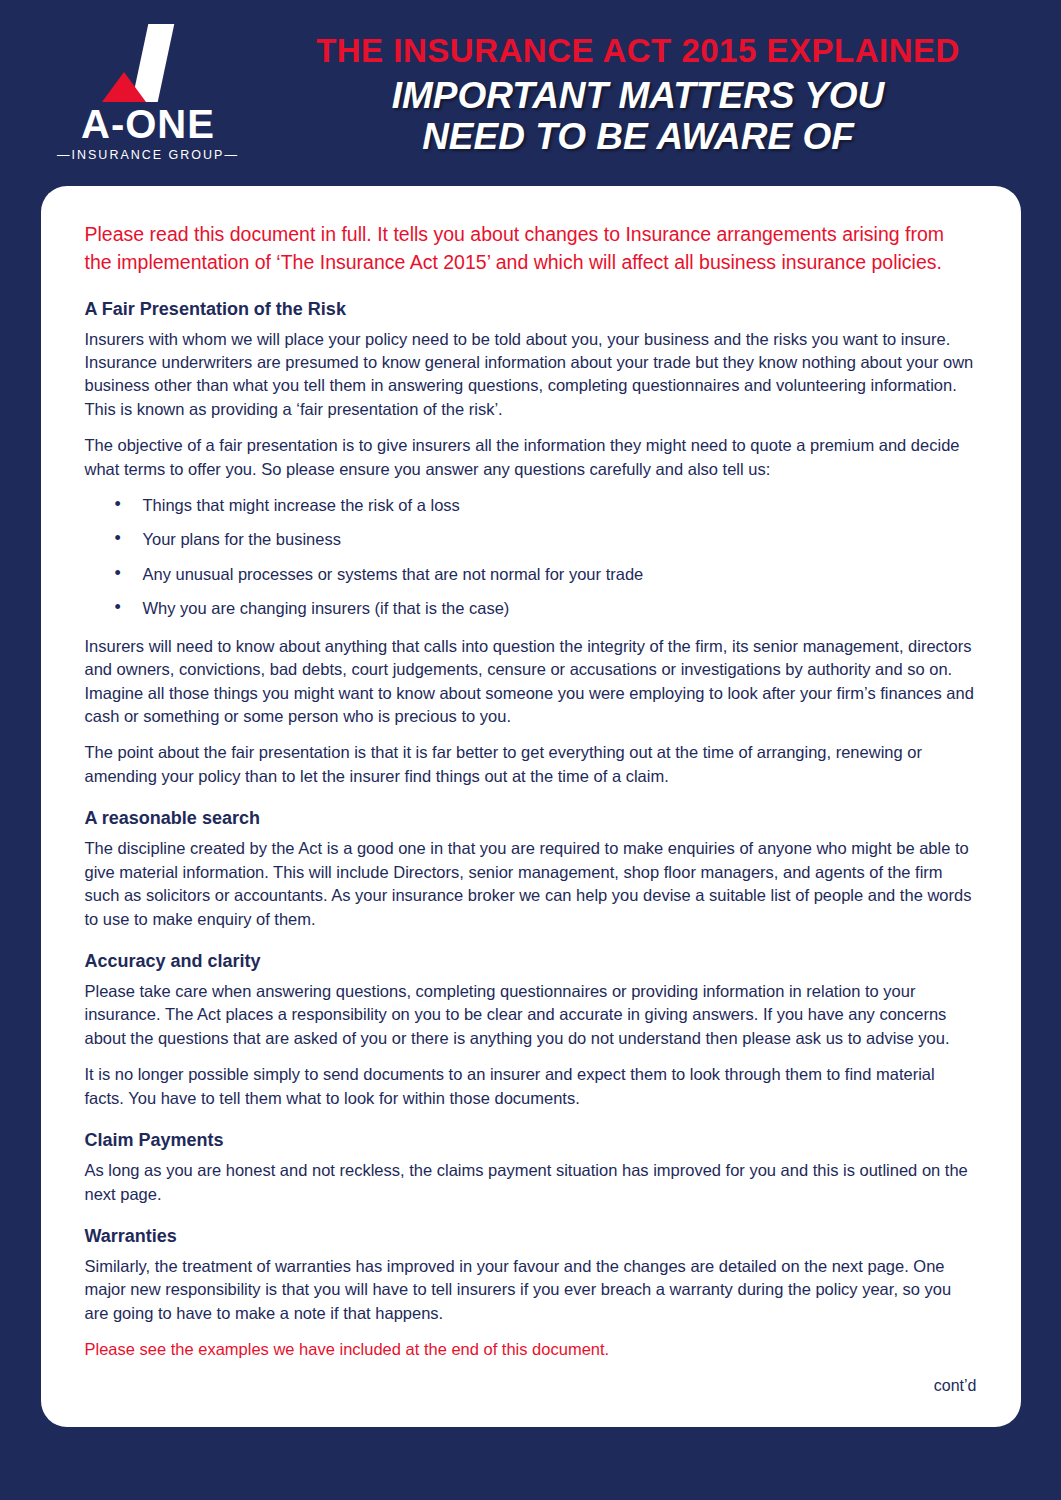A-ONE
—INSURANCE GROUP—
THE INSURANCE ACT 2015 EXPLAINED
IMPORTANT MATTERS YOU
NEED TO BE AWARE OF
Please read this document in full. It tells you about changes to Insurance arrangements arising from the implementation of ‘The Insurance Act 2015’ and which will affect all business insurance policies.
A Fair Presentation of the Risk
Insurers with whom we will place your policy need to be told about you, your business and the risks you want to insure. Insurance underwriters are presumed to know general information about your trade but they know nothing about your own business other than what you tell them in answering questions, completing questionnaires and volunteering information. This is known as providing a ‘fair presentation of the risk’.
The objective of a fair presentation is to give insurers all the information they might need to quote a premium and decide what terms to offer you. So please ensure you answer any questions carefully and also tell us:
Things that might increase the risk of a loss
Your plans for the business
Any unusual processes or systems that are not normal for your trade
Why you are changing insurers (if that is the case)
Insurers will need to know about anything that calls into question the integrity of the firm, its senior management, directors and owners, convictions, bad debts, court judgements, censure or accusations or investigations by authority and so on. Imagine all those things you might want to know about someone you were employing to look after your firm’s finances and cash or something or some person who is precious to you.
The point about the fair presentation is that it is far better to get everything out at the time of arranging, renewing or amending your policy than to let the insurer find things out at the time of a claim.
A reasonable search
The discipline created by the Act is a good one in that you are required to make enquiries of anyone who might be able to give material information. This will include Directors, senior management, shop floor managers, and agents of the firm such as solicitors or accountants. As your insurance broker we can help you devise a suitable list of people and the words to use to make enquiry of them.
Accuracy and clarity
Please take care when answering questions, completing questionnaires or providing information in relation to your insurance. The Act places a responsibility on you to be clear and accurate in giving answers. If you have any concerns about the questions that are asked of you or there is anything you do not understand then please ask us to advise you.
It is no longer possible simply to send documents to an insurer and expect them to look through them to find material facts. You have to tell them what to look for within those documents.
Claim Payments
As long as you are honest and not reckless, the claims payment situation has improved for you and this is outlined on the next page.
Warranties
Similarly, the treatment of warranties has improved in your favour and the changes are detailed on the next page. One major new responsibility is that you will have to tell insurers if you ever breach a warranty during the policy year, so you are going to have to make a note if that happens.
Please see the examples we have included at the end of this document.
cont’d